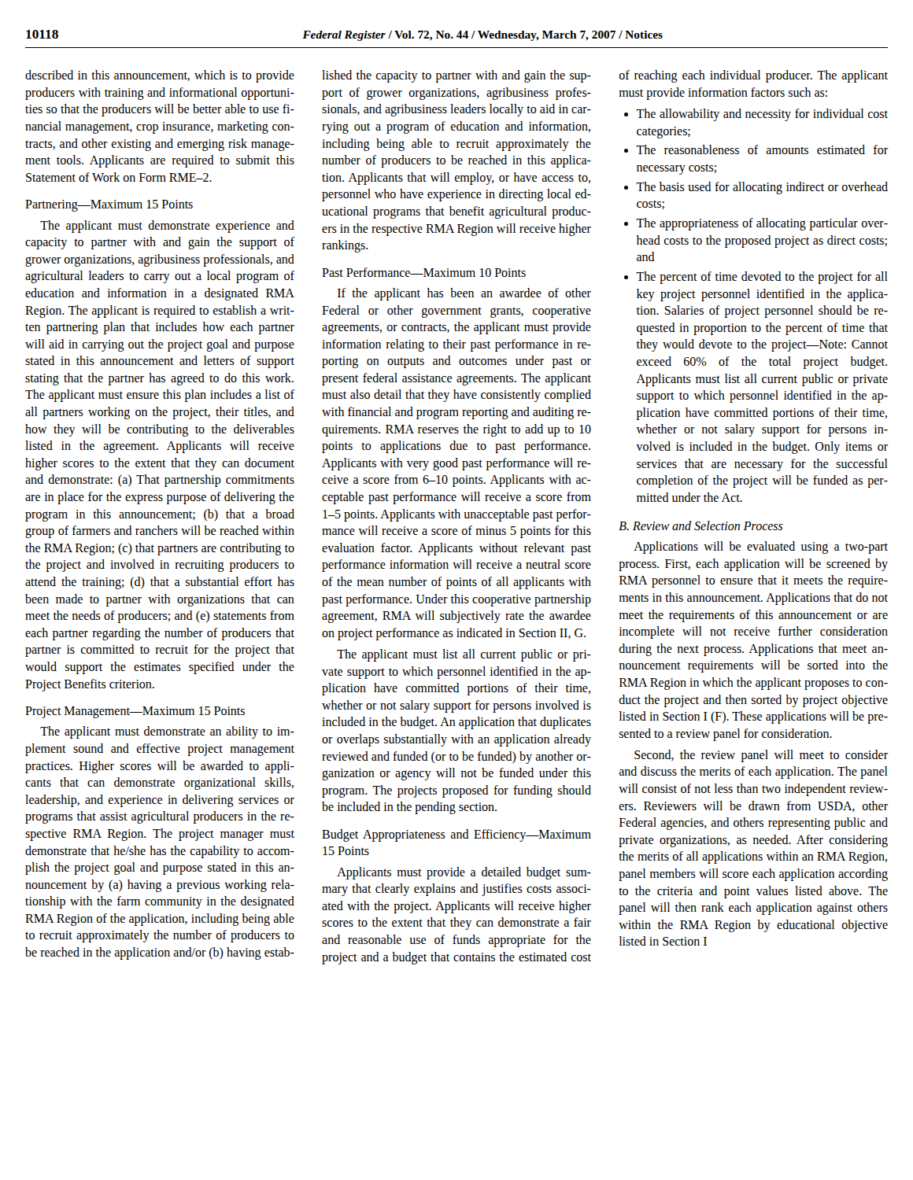10118
Federal Register / Vol. 72, No. 44 / Wednesday, March 7, 2007 / Notices
described in this announcement, which is to provide producers with training and informational opportunities so that the producers will be better able to use financial management, crop insurance, marketing contracts, and other existing and emerging risk management tools. Applicants are required to submit this Statement of Work on Form RME–2.
Partnering—Maximum 15 Points
The applicant must demonstrate experience and capacity to partner with and gain the support of grower organizations, agribusiness professionals, and agricultural leaders to carry out a local program of education and information in a designated RMA Region. The applicant is required to establish a written partnering plan that includes how each partner will aid in carrying out the project goal and purpose stated in this announcement and letters of support stating that the partner has agreed to do this work. The applicant must ensure this plan includes a list of all partners working on the project, their titles, and how they will be contributing to the deliverables listed in the agreement. Applicants will receive higher scores to the extent that they can document and demonstrate: (a) That partnership commitments are in place for the express purpose of delivering the program in this announcement; (b) that a broad group of farmers and ranchers will be reached within the RMA Region; (c) that partners are contributing to the project and involved in recruiting producers to attend the training; (d) that a substantial effort has been made to partner with organizations that can meet the needs of producers; and (e) statements from each partner regarding the number of producers that partner is committed to recruit for the project that would support the estimates specified under the Project Benefits criterion.
Project Management—Maximum 15 Points
The applicant must demonstrate an ability to implement sound and effective project management practices. Higher scores will be awarded to applicants that can demonstrate organizational skills, leadership, and experience in delivering services or programs that assist agricultural producers in the respective RMA Region. The project manager must demonstrate that he/she has the capability to accomplish the project goal and purpose stated in this announcement by (a) having a previous working relationship with the farm community in the designated RMA Region of the application, including being able to recruit approximately the number of producers to be reached in the application and/or (b) having established the capacity to partner with and gain the support of grower organizations, agribusiness professionals, and agribusiness leaders locally to aid in carrying out a program of education and information, including being able to recruit approximately the number of producers to be reached in this application. Applicants that will employ, or have access to, personnel who have experience in directing local educational programs that benefit agricultural producers in the respective RMA Region will receive higher rankings.
Past Performance—Maximum 10 Points
If the applicant has been an awardee of other Federal or other government grants, cooperative agreements, or contracts, the applicant must provide information relating to their past performance in reporting on outputs and outcomes under past or present federal assistance agreements. The applicant must also detail that they have consistently complied with financial and program reporting and auditing requirements. RMA reserves the right to add up to 10 points to applications due to past performance. Applicants with very good past performance will receive a score from 6–10 points. Applicants with acceptable past performance will receive a score from 1–5 points. Applicants with unacceptable past performance will receive a score of minus 5 points for this evaluation factor. Applicants without relevant past performance information will receive a neutral score of the mean number of points of all applicants with past performance. Under this cooperative partnership agreement, RMA will subjectively rate the awardee on project performance as indicated in Section II, G.
The applicant must list all current public or private support to which personnel identified in the application have committed portions of their time, whether or not salary support for persons involved is included in the budget. An application that duplicates or overlaps substantially with an application already reviewed and funded (or to be funded) by another organization or agency will not be funded under this program. The projects proposed for funding should be included in the pending section.
Budget Appropriateness and Efficiency—Maximum 15 Points
Applicants must provide a detailed budget summary that clearly explains and justifies costs associated with the project. Applicants will receive higher scores to the extent that they can demonstrate a fair and reasonable use of funds appropriate for the project and a budget that contains the estimated cost of reaching each individual producer. The applicant must provide information factors such as:
The allowability and necessity for individual cost categories;
The reasonableness of amounts estimated for necessary costs;
The basis used for allocating indirect or overhead costs;
The appropriateness of allocating particular overhead costs to the proposed project as direct costs; and
The percent of time devoted to the project for all key project personnel identified in the application. Salaries of project personnel should be requested in proportion to the percent of time that they would devote to the project—Note: Cannot exceed 60% of the total project budget. Applicants must list all current public or private support to which personnel identified in the application have committed portions of their time, whether or not salary support for persons involved is included in the budget. Only items or services that are necessary for the successful completion of the project will be funded as permitted under the Act.
B. Review and Selection Process
Applications will be evaluated using a two-part process. First, each application will be screened by RMA personnel to ensure that it meets the requirements in this announcement. Applications that do not meet the requirements of this announcement or are incomplete will not receive further consideration during the next process. Applications that meet announcement requirements will be sorted into the RMA Region in which the applicant proposes to conduct the project and then sorted by project objective listed in Section I (F). These applications will be presented to a review panel for consideration.
Second, the review panel will meet to consider and discuss the merits of each application. The panel will consist of not less than two independent reviewers. Reviewers will be drawn from USDA, other Federal agencies, and others representing public and private organizations, as needed. After considering the merits of all applications within an RMA Region, panel members will score each application according to the criteria and point values listed above. The panel will then rank each application against others within the RMA Region by educational objective listed in Section I